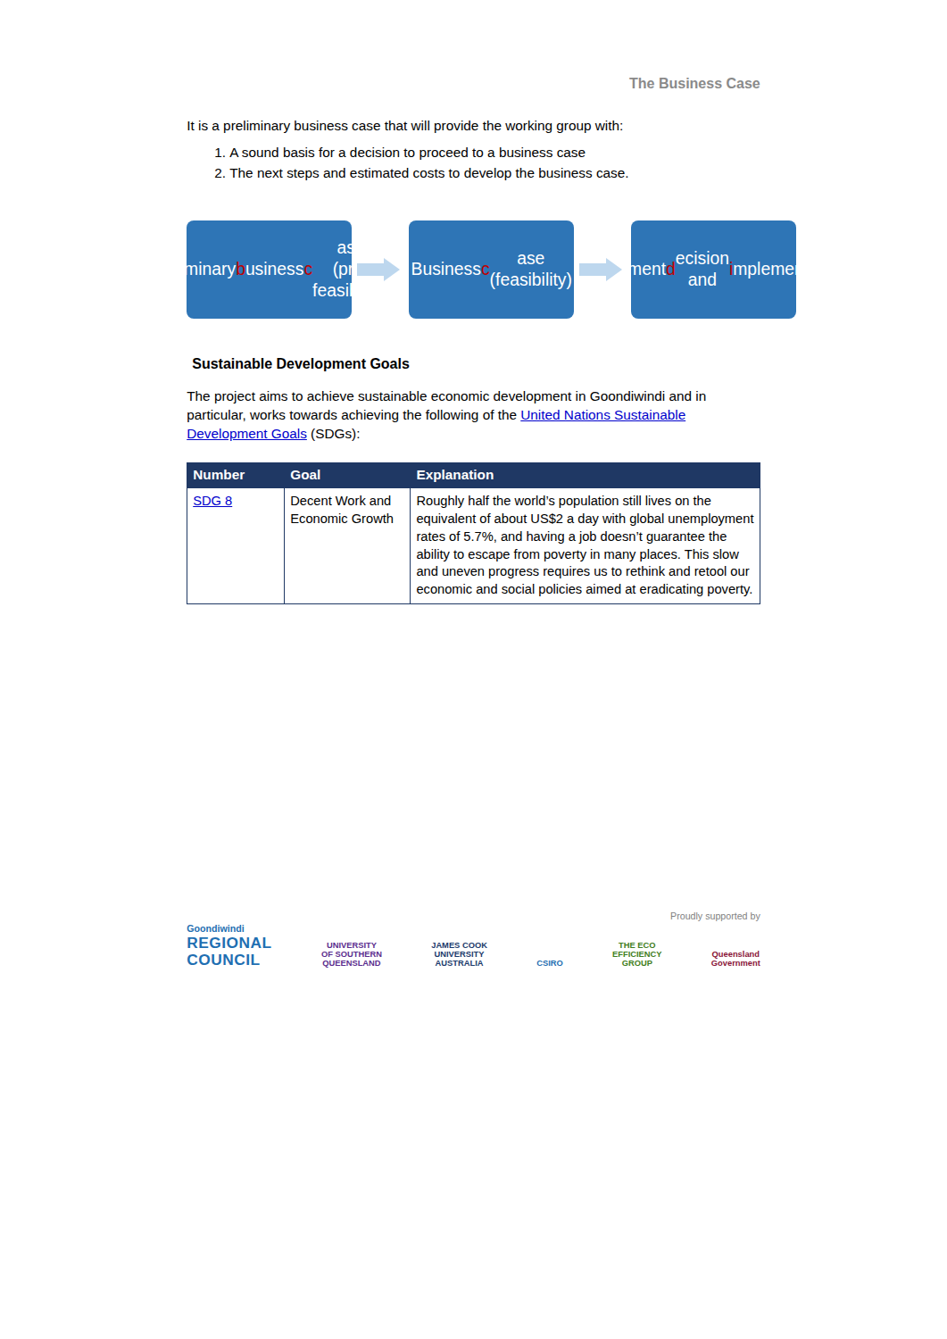The Business Case
It is a preliminary business case that will provide the working group with:
A sound basis for a decision to proceed to a business case
The next steps and estimated costs to develop the business case.
Preliminary
business case
(pre-feasibility)
Business case
(feasibility)
Investment
decision and
implementation
Sustainable Development Goals
The project aims to achieve sustainable economic development in Goondiwindi and in particular, works towards achieving the following of the United Nations Sustainable Development Goals (SDGs):
| Number | Goal | Explanation |
| --- | --- | --- |
| SDG 8 | Decent Work and Economic Growth | Roughly half the world’s population still lives on the equivalent of about US$2 a day with global unemployment rates of 5.7%, and having a job doesn’t guarantee the ability to escape from poverty in many places. This slow and uneven progress requires us to rethink and retool our economic and social policies aimed at eradicating poverty. |
Proudly supported by
Goondiwindi
REGIONAL
COUNCIL
UNIVERSITY
OF SOUTHERN
QUEENSLAND
JAMES COOK
UNIVERSITY
AUSTRALIA
CSIRO
THE ECO
EFFICIENCY
GROUP
Queensland
Government